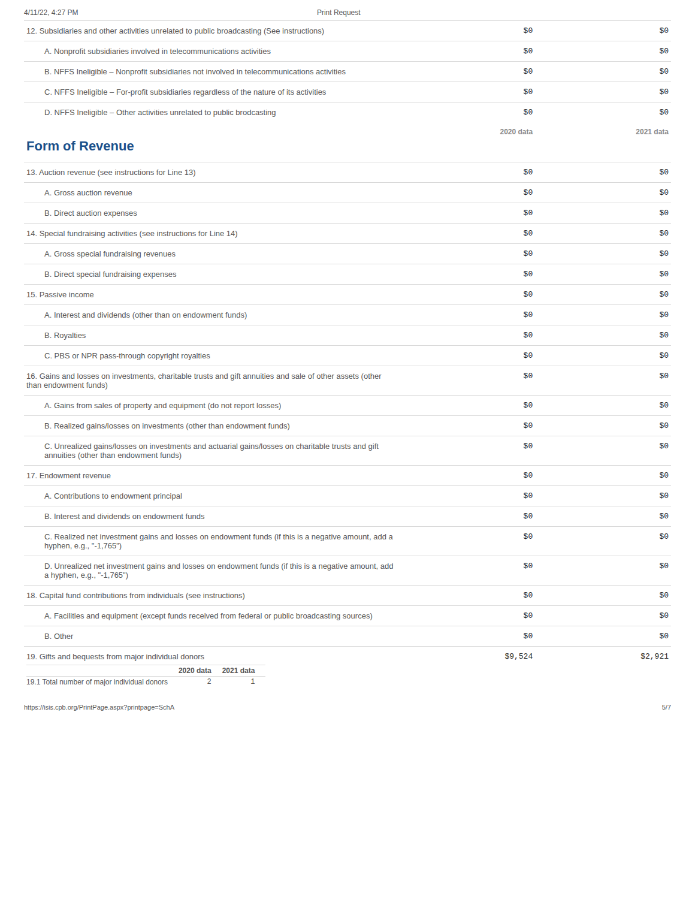4/11/22, 4:27 PM
Print Request
| 12. Subsidiaries and other activities unrelated to public broadcasting (See instructions) | $0 | $0 |
| A. Nonprofit subsidiaries involved in telecommunications activities | $0 | $0 |
| B. NFFS Ineligible – Nonprofit subsidiaries not involved in telecommunications activities | $0 | $0 |
| C. NFFS Ineligible – For-profit subsidiaries regardless of the nature of its activities | $0 | $0 |
| D. NFFS Ineligible – Other activities unrelated to public brodcasting | $0 | $0 |
| Form of Revenue | 2020 data | 2021 data |
| 13. Auction revenue (see instructions for Line 13) | $0 | $0 |
| A. Gross auction revenue | $0 | $0 |
| B. Direct auction expenses | $0 | $0 |
| 14. Special fundraising activities (see instructions for Line 14) | $0 | $0 |
| A. Gross special fundraising revenues | $0 | $0 |
| B. Direct special fundraising expenses | $0 | $0 |
| 15. Passive income | $0 | $0 |
| A. Interest and dividends (other than on endowment funds) | $0 | $0 |
| B. Royalties | $0 | $0 |
| C. PBS or NPR pass-through copyright royalties | $0 | $0 |
| 16. Gains and losses on investments, charitable trusts and gift annuities and sale of other assets (other than endowment funds) | $0 | $0 |
| A. Gains from sales of property and equipment (do not report losses) | $0 | $0 |
| B. Realized gains/losses on investments (other than endowment funds) | $0 | $0 |
| C. Unrealized gains/losses on investments and actuarial gains/losses on charitable trusts and gift annuities (other than endowment funds) | $0 | $0 |
| 17. Endowment revenue | $0 | $0 |
| A. Contributions to endowment principal | $0 | $0 |
| B. Interest and dividends on endowment funds | $0 | $0 |
| C. Realized net investment gains and losses on endowment funds (if this is a negative amount, add a hyphen, e.g., "-1,765") | $0 | $0 |
| D. Unrealized net investment gains and losses on endowment funds (if this is a negative amount, add a hyphen, e.g., "-1,765") | $0 | $0 |
| 18. Capital fund contributions from individuals (see instructions) | $0 | $0 |
| A. Facilities and equipment (except funds received from federal or public broadcasting sources) | $0 | $0 |
| B. Other | $0 | $0 |
| 19. Gifts and bequests from major individual donors / / 2020 data / 2021 data / / --- / --- / --- / / 19.1 Total number of major individual donors / 2 / 1 / | $9,524 | $2,921 |
https://isis.cpb.org/PrintPage.aspx?printpage=SchA
5/7